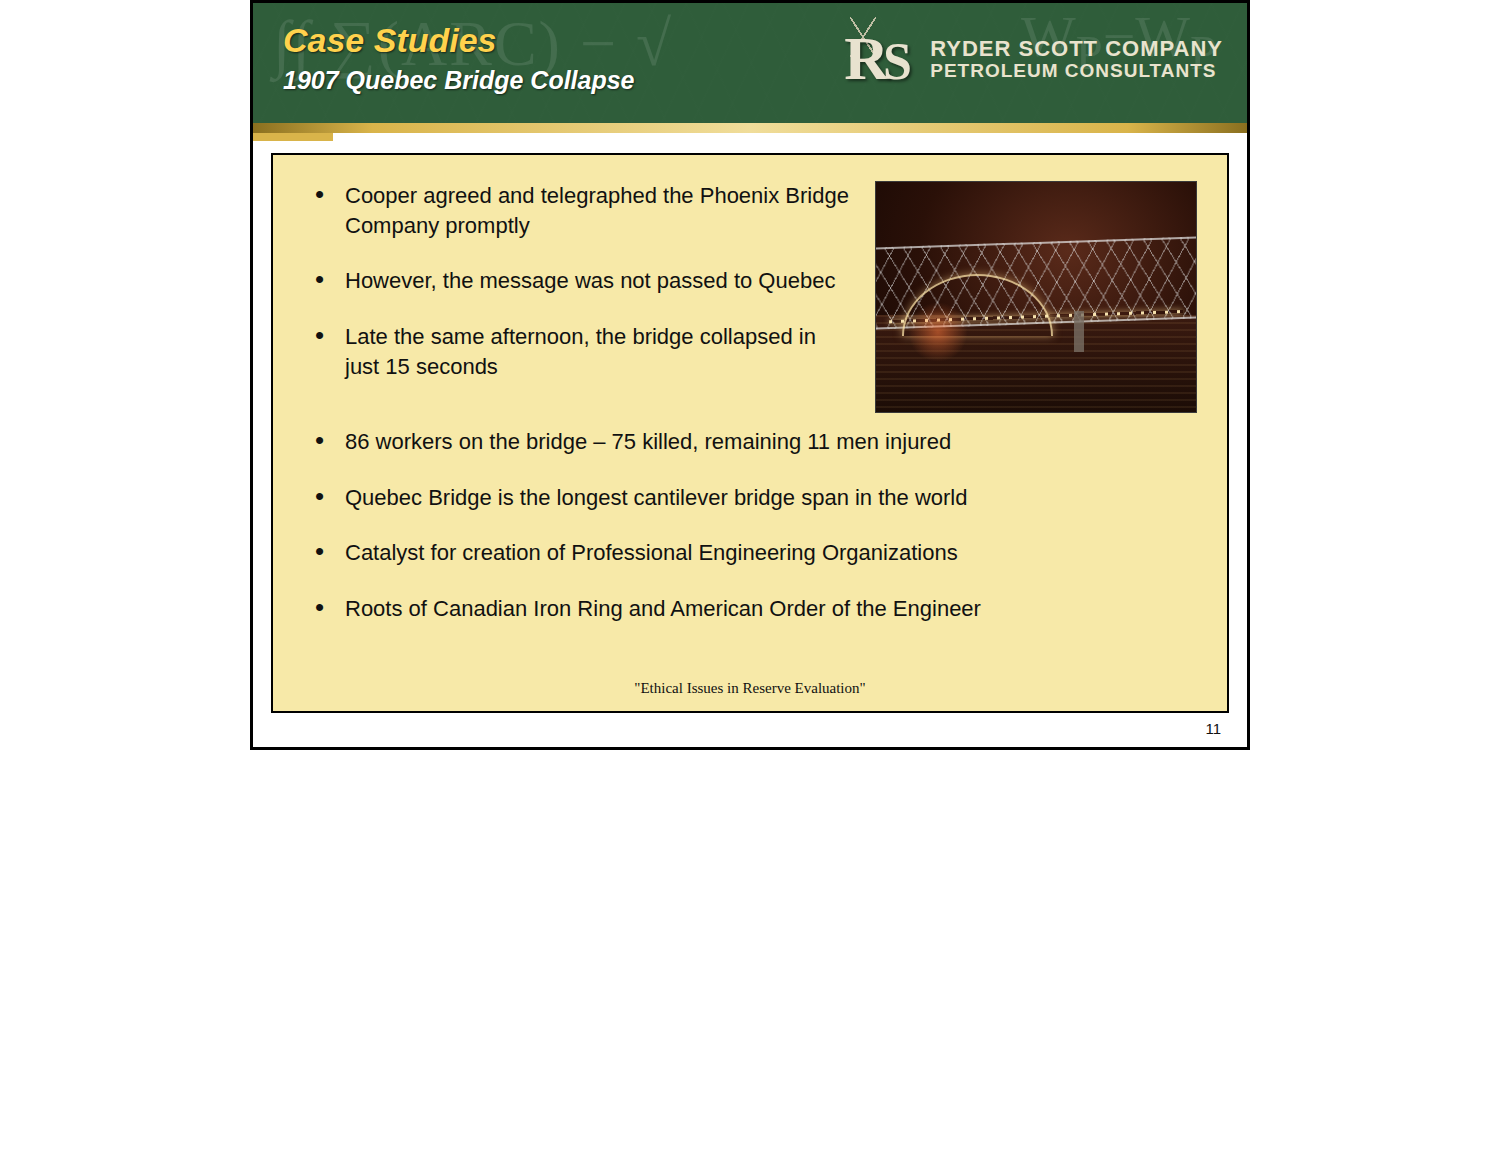∫∫ ∑(ARC) − √
WP−WP
Case Studies
1907 Quebec Bridge Collapse
RS
RYDER SCOTT COMPANY
PETROLEUM CONSULTANTS
Cooper agreed and telegraphed the Phoenix Bridge Company promptly
However, the message was not passed to Quebec
Late the same afternoon, the bridge collapsed in just 15 seconds
86 workers on the bridge – 75 killed, remaining 11 men injured
Quebec Bridge is the longest cantilever bridge span in the world
Catalyst for creation of Professional Engineering Organizations
Roots of Canadian Iron Ring and American Order of the Engineer
"Ethical Issues in Reserve Evaluation"
11